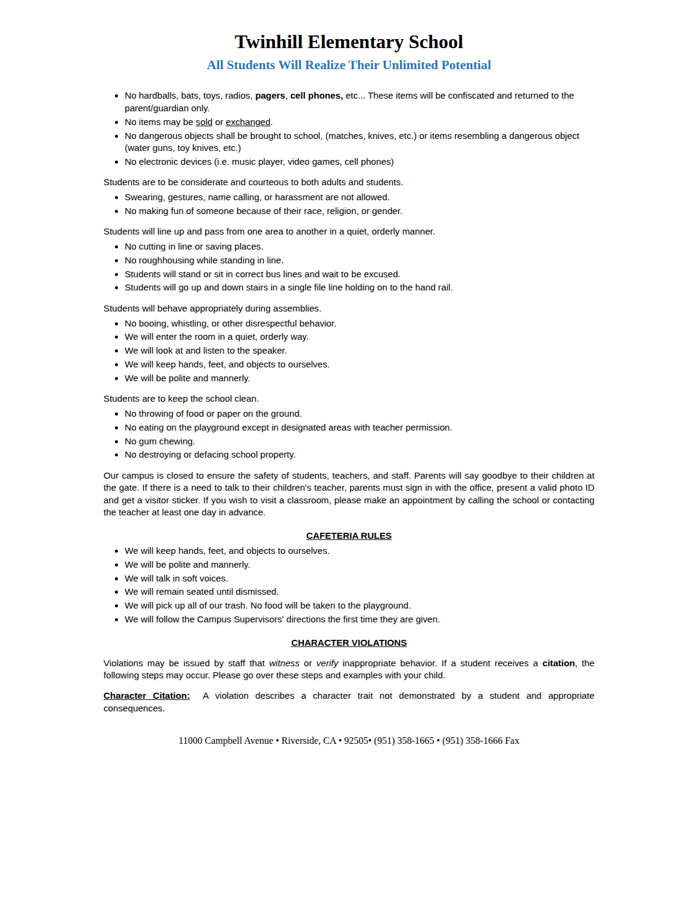Twinhill Elementary School
All Students Will Realize Their Unlimited Potential
No hardballs, bats, toys, radios, pagers, cell phones, etc... These items will be confiscated and returned to the parent/guardian only.
No items may be sold or exchanged.
No dangerous objects shall be brought to school, (matches, knives, etc.) or items resembling a dangerous object (water guns, toy knives, etc.)
No electronic devices (i.e. music player, video games, cell phones)
Students are to be considerate and courteous to both adults and students.
Swearing, gestures, name calling, or harassment are not allowed.
No making fun of someone because of their race, religion, or gender.
Students will line up and pass from one area to another in a quiet, orderly manner.
No cutting in line or saving places.
No roughhousing while standing in line.
Students will stand or sit in correct bus lines and wait to be excused.
Students will go up and down stairs in a single file line holding on to the hand rail.
Students will behave appropriately during assemblies.
No booing, whistling, or other disrespectful behavior.
We will enter the room in a quiet, orderly way.
We will look at and listen to the speaker.
We will keep hands, feet, and objects to ourselves.
We will be polite and mannerly.
Students are to keep the school clean.
No throwing of food or paper on the ground.
No eating on the playground except in designated areas with teacher permission.
No gum chewing.
No destroying or defacing school property.
Our campus is closed to ensure the safety of students, teachers, and staff. Parents will say goodbye to their children at the gate. If there is a need to talk to their children's teacher, parents must sign in with the office, present a valid photo ID and get a visitor sticker. If you wish to visit a classroom, please make an appointment by calling the school or contacting the teacher at least one day in advance.
CAFETERIA RULES
We will keep hands, feet, and objects to ourselves.
We will be polite and mannerly.
We will talk in soft voices.
We will remain seated until dismissed.
We will pick up all of our trash. No food will be taken to the playground.
We will follow the Campus Supervisors' directions the first time they are given.
CHARACTER VIOLATIONS
Violations may be issued by staff that witness or verify inappropriate behavior. If a student receives a citation, the following steps may occur. Please go over these steps and examples with your child.
Character Citation: A violation describes a character trait not demonstrated by a student and appropriate consequences.
11000 Campbell Avenue • Riverside, CA • 92505• (951) 358-1665 • (951) 358-1666 Fax